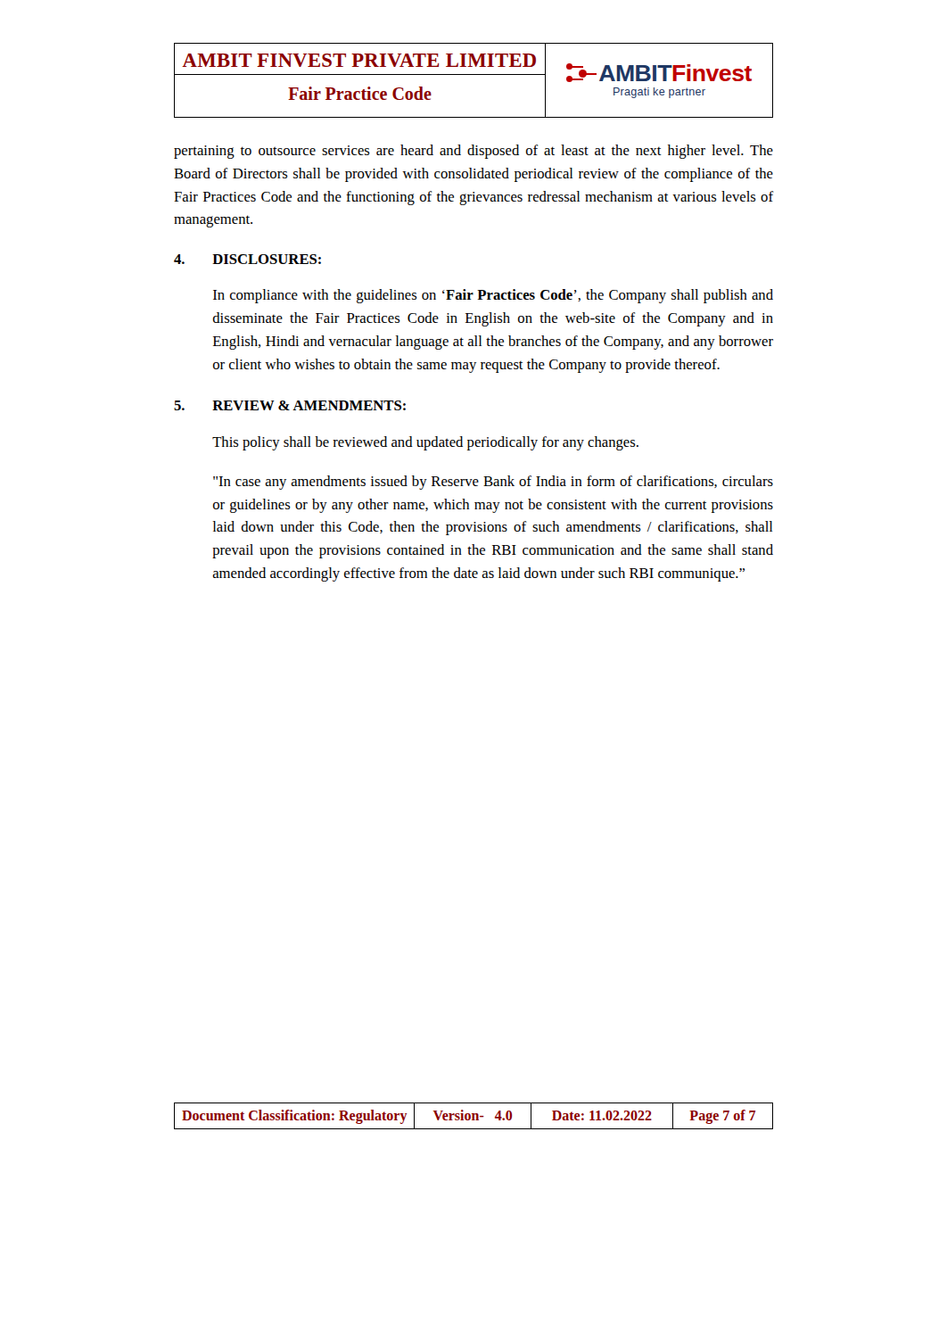| AMBIT FINVEST PRIVATE LIMITED Fair Practice Code | AMBIT Finvest Pragati ke partner |
pertaining to outsource services are heard and disposed of at least at the next higher level. The Board of Directors shall be provided with consolidated periodical review of the compliance of the Fair Practices Code and the functioning of the grievances redressal mechanism at various levels of management.
4. DISCLOSURES:
In compliance with the guidelines on ‘Fair Practices Code’, the Company shall publish and disseminate the Fair Practices Code in English on the web-site of the Company and in English, Hindi and vernacular language at all the branches of the Company, and any borrower or client who wishes to obtain the same may request the Company to provide thereof.
5. REVIEW & AMENDMENTS:
This policy shall be reviewed and updated periodically for any changes.
"In case any amendments issued by Reserve Bank of India in form of clarifications, circulars or guidelines or by any other name, which may not be consistent with the current provisions laid down under this Code, then the provisions of such amendments / clarifications, shall prevail upon the provisions contained in the RBI communication and the same shall stand amended accordingly effective from the date as laid down under such RBI communique.”
| Document Classification: Regulatory | Version- 4.0 | Date: 11.02.2022 | Page 7 of 7 |